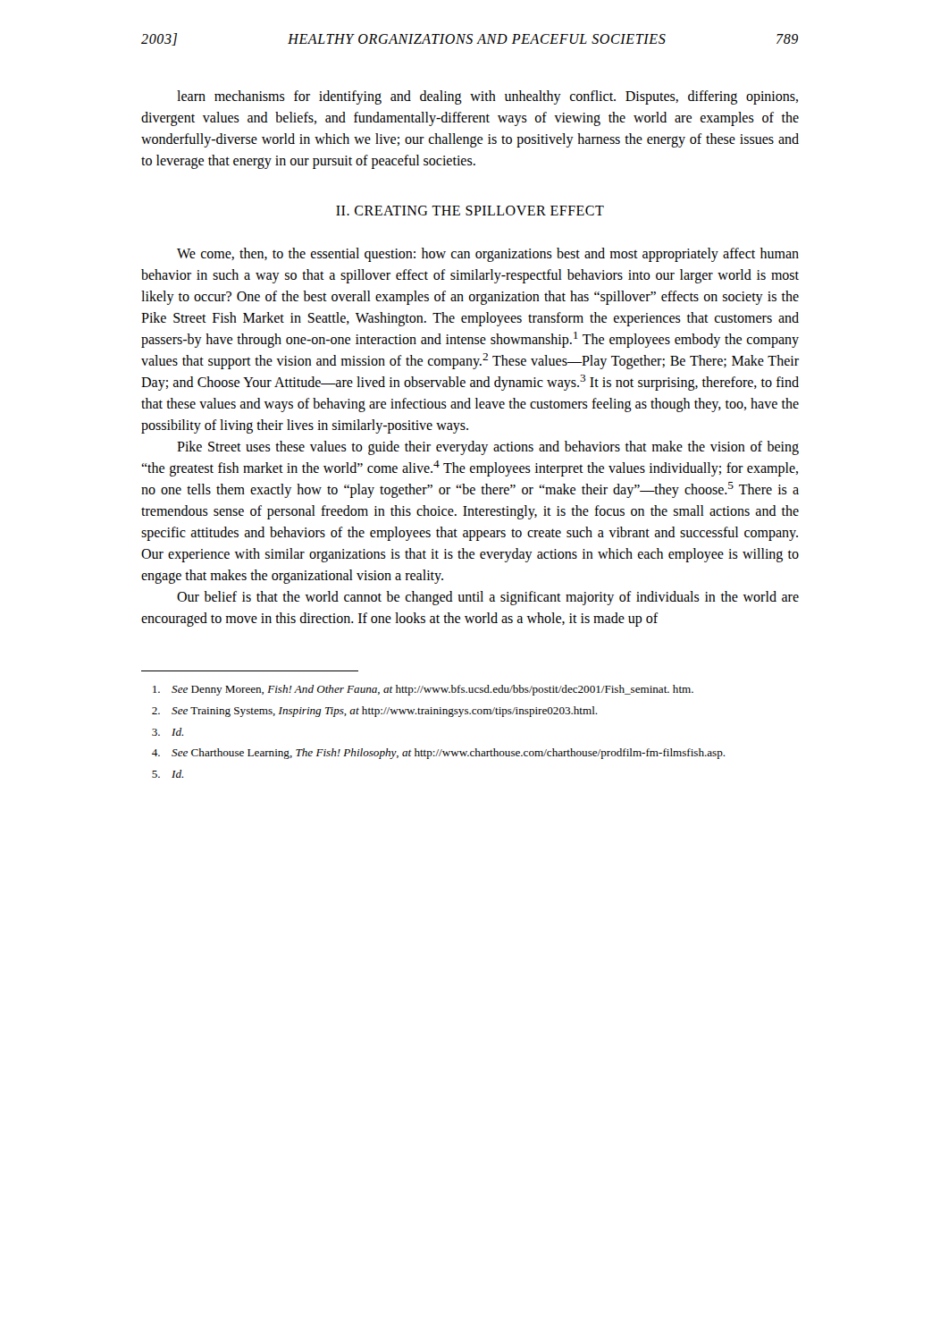2003] Healthy Organizations and Peaceful Societies 789
learn mechanisms for identifying and dealing with unhealthy conflict. Disputes, differing opinions, divergent values and beliefs, and fundamentally-different ways of viewing the world are examples of the wonderfully-diverse world in which we live; our challenge is to positively harness the energy of these issues and to leverage that energy in our pursuit of peaceful societies.
II. Creating the Spillover Effect
We come, then, to the essential question: how can organizations best and most appropriately affect human behavior in such a way so that a spillover effect of similarly-respectful behaviors into our larger world is most likely to occur? One of the best overall examples of an organization that has “spillover” effects on society is the Pike Street Fish Market in Seattle, Washington. The employees transform the experiences that customers and passers-by have through one-on-one interaction and intense showmanship.1 The employees embody the company values that support the vision and mission of the company.2 These values—Play Together; Be There; Make Their Day; and Choose Your Attitude—are lived in observable and dynamic ways.3 It is not surprising, therefore, to find that these values and ways of behaving are infectious and leave the customers feeling as though they, too, have the possibility of living their lives in similarly-positive ways.
Pike Street uses these values to guide their everyday actions and behaviors that make the vision of being “the greatest fish market in the world” come alive.4 The employees interpret the values individually; for example, no one tells them exactly how to “play together” or “be there” or “make their day”—they choose.5 There is a tremendous sense of personal freedom in this choice. Interestingly, it is the focus on the small actions and the specific attitudes and behaviors of the employees that appears to create such a vibrant and successful company. Our experience with similar organizations is that it is the everyday actions in which each employee is willing to engage that makes the organizational vision a reality.
Our belief is that the world cannot be changed until a significant majority of individuals in the world are encouraged to move in this direction. If one looks at the world as a whole, it is made up of
1. See Denny Moreen, Fish! And Other Fauna, at http://www.bfs.ucsd.edu/bbs/postit/dec2001/Fish_seminat. htm.
2. See Training Systems, Inspiring Tips, at http://www.trainingsys.com/tips/inspire0203.html.
3. Id.
4. See Charthouse Learning, The Fish! Philosophy, at http://www.charthouse.com/charthouse/prodfilm-fm-filmsfish.asp.
5. Id.